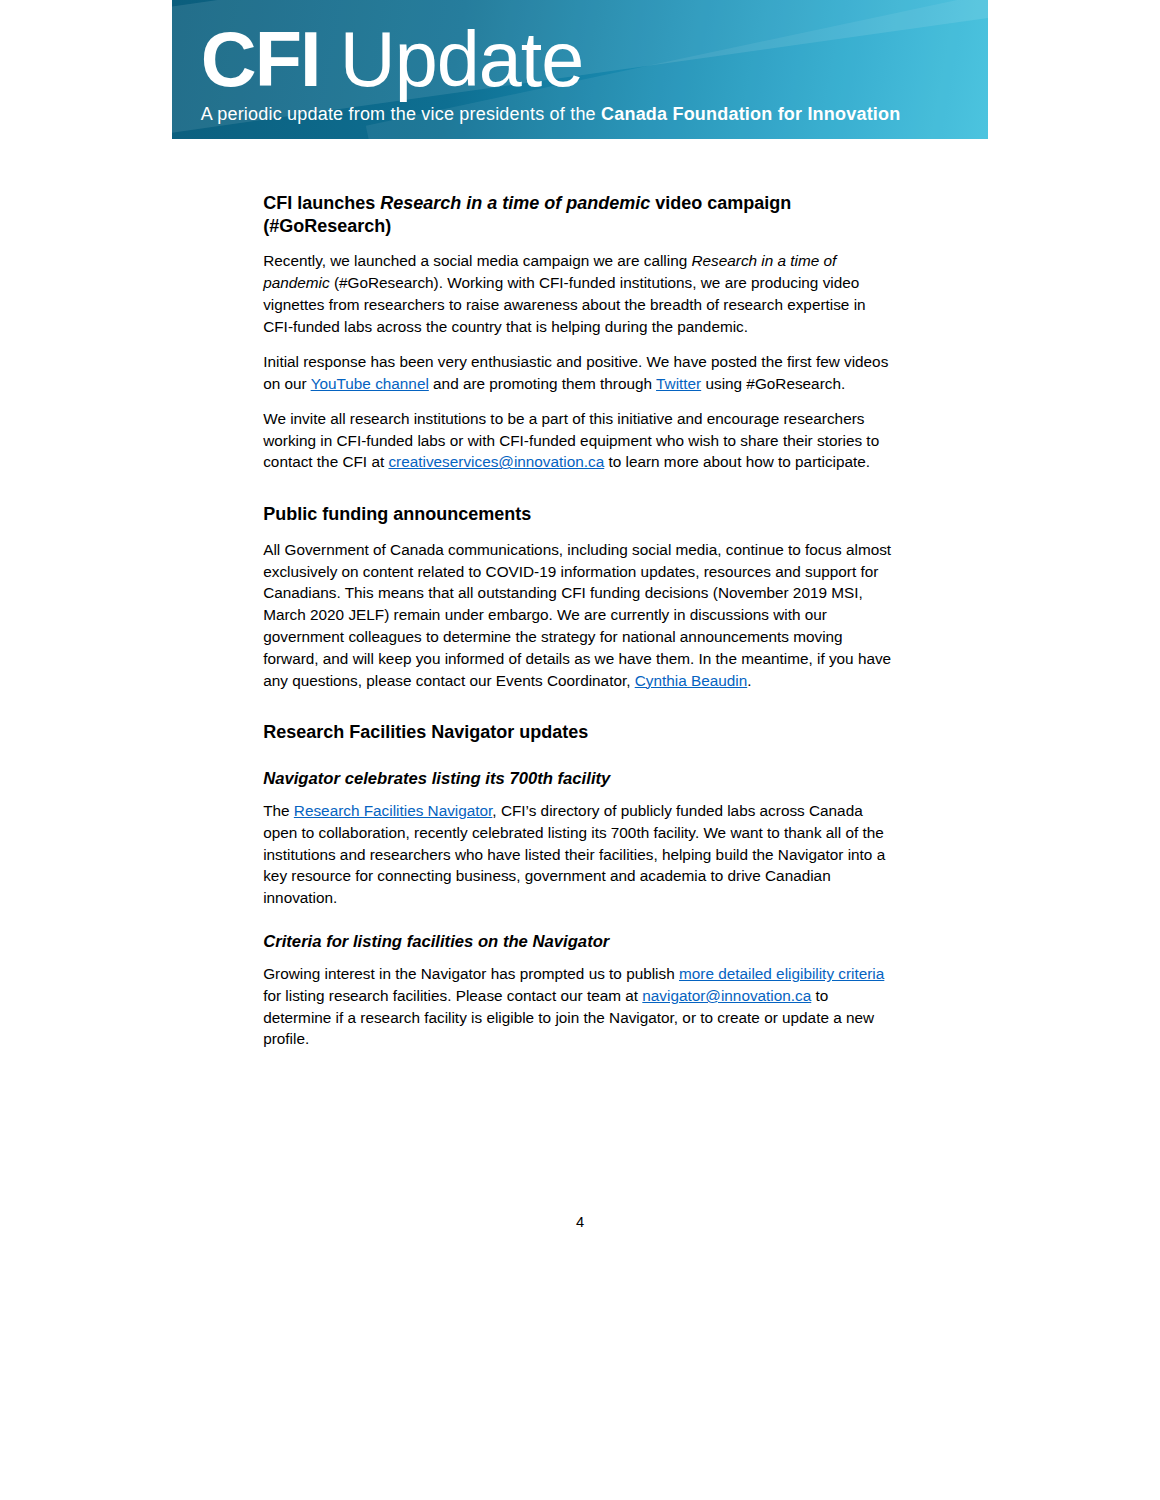CFI Update
A periodic update from the vice presidents of the Canada Foundation for Innovation
CFI launches Research in a time of pandemic video campaign (#GoResearch)
Recently, we launched a social media campaign we are calling Research in a time of pandemic (#GoResearch). Working with CFI-funded institutions, we are producing video vignettes from researchers to raise awareness about the breadth of research expertise in CFI-funded labs across the country that is helping during the pandemic.
Initial response has been very enthusiastic and positive. We have posted the first few videos on our YouTube channel and are promoting them through Twitter using #GoResearch.
We invite all research institutions to be a part of this initiative and encourage researchers working in CFI-funded labs or with CFI-funded equipment who wish to share their stories to contact the CFI at creativeservices@innovation.ca to learn more about how to participate.
Public funding announcements
All Government of Canada communications, including social media, continue to focus almost exclusively on content related to COVID-19 information updates, resources and support for Canadians. This means that all outstanding CFI funding decisions (November 2019 MSI, March 2020 JELF) remain under embargo. We are currently in discussions with our government colleagues to determine the strategy for national announcements moving forward, and will keep you informed of details as we have them. In the meantime, if you have any questions, please contact our Events Coordinator, Cynthia Beaudin.
Research Facilities Navigator updates
Navigator celebrates listing its 700th facility
The Research Facilities Navigator, CFI’s directory of publicly funded labs across Canada open to collaboration, recently celebrated listing its 700th facility. We want to thank all of the institutions and researchers who have listed their facilities, helping build the Navigator into a key resource for connecting business, government and academia to drive Canadian innovation.
Criteria for listing facilities on the Navigator
Growing interest in the Navigator has prompted us to publish more detailed eligibility criteria for listing research facilities. Please contact our team at navigator@innovation.ca to determine if a research facility is eligible to join the Navigator, or to create or update a new profile.
4